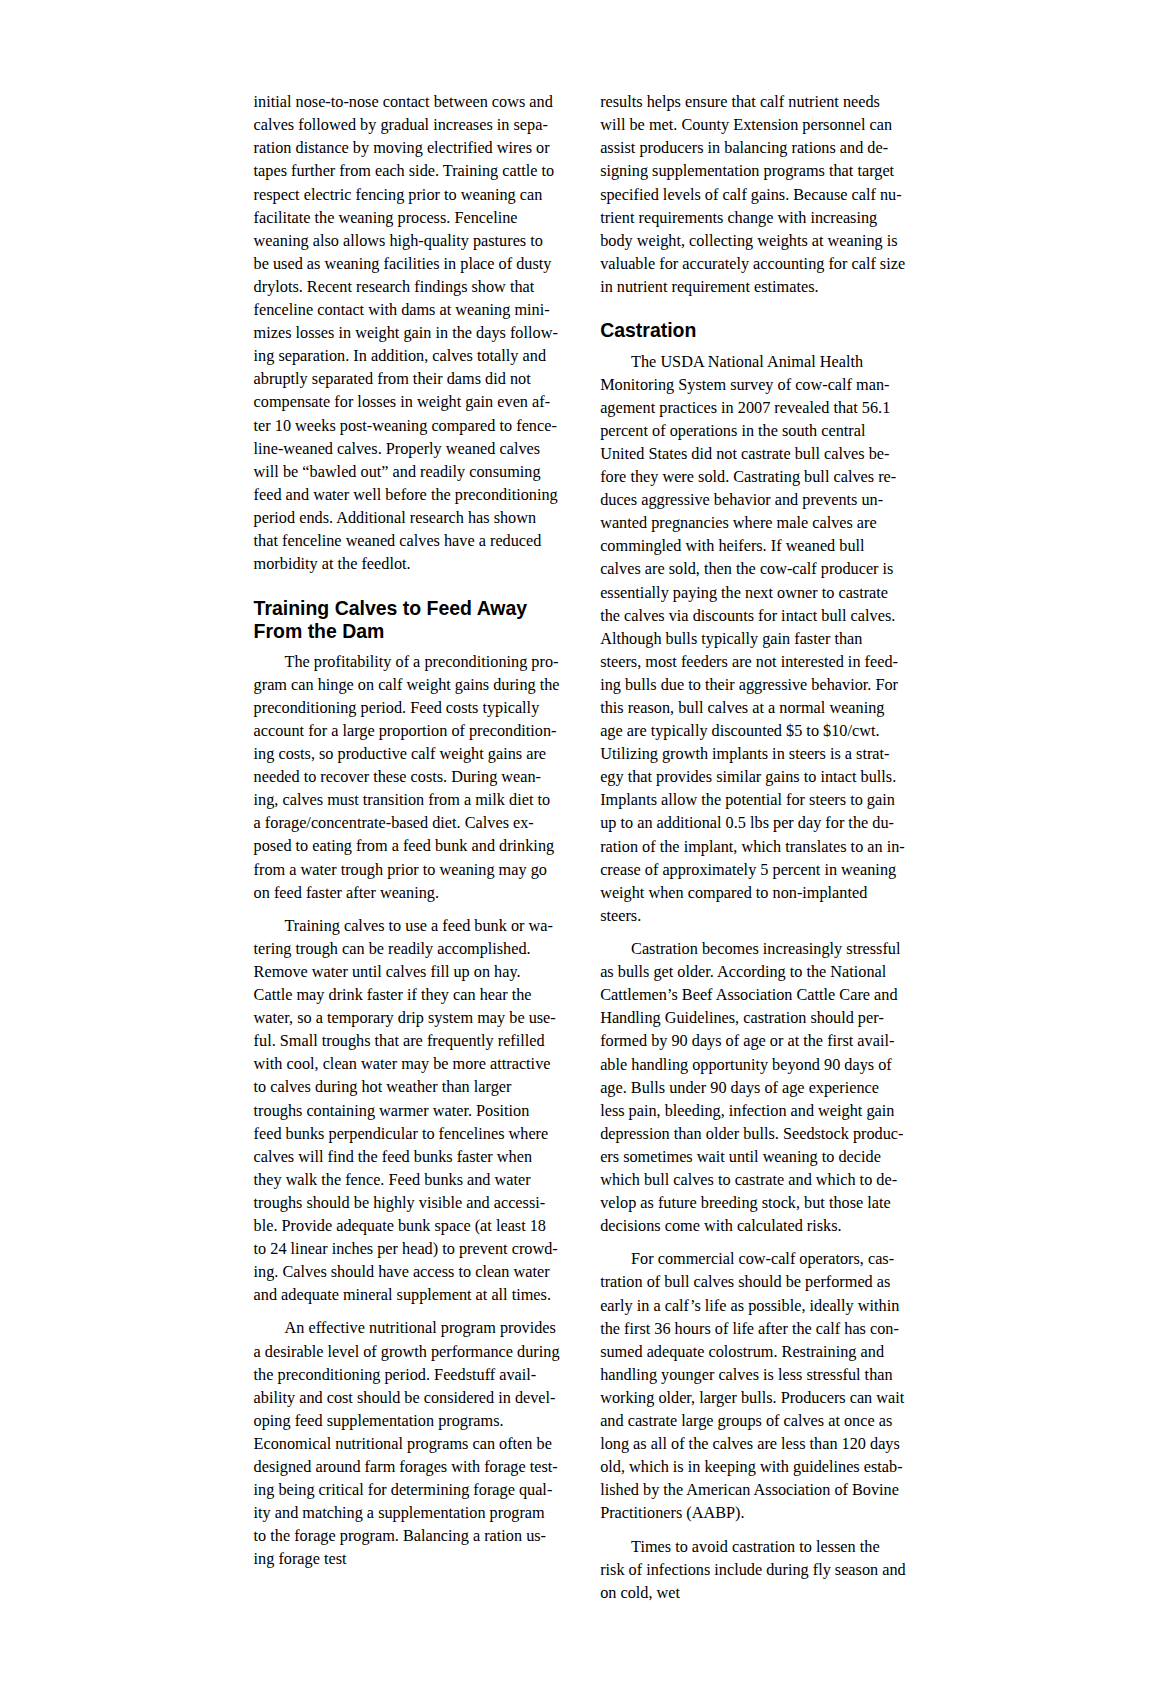initial nose-to-nose contact between cows and calves followed by gradual increases in separation distance by moving electrified wires or tapes further from each side. Training cattle to respect electric fencing prior to weaning can facilitate the weaning process. Fenceline weaning also allows high-quality pastures to be used as weaning facilities in place of dusty drylots. Recent research findings show that fenceline contact with dams at weaning minimizes losses in weight gain in the days following separation. In addition, calves totally and abruptly separated from their dams did not compensate for losses in weight gain even after 10 weeks post-weaning compared to fenceline-weaned calves. Properly weaned calves will be “bawled out” and readily consuming feed and water well before the preconditioning period ends. Additional research has shown that fenceline weaned calves have a reduced morbidity at the feedlot.
Training Calves to Feed Away From the Dam
The profitability of a preconditioning program can hinge on calf weight gains during the precon­ditioning period. Feed costs typically account for a large proportion of preconditioning costs, so produc­tive calf weight gains are needed to recover these costs. During weaning, calves must transition from a milk diet to a forage/concentrate-based diet. Calves exposed to eating from a feed bunk and drinking from a water trough prior to weaning may go on feed faster after weaning.
Training calves to use a feed bunk or watering trough can be readily accomplished. Remove water until calves fill up on hay. Cattle may drink faster if they can hear the water, so a temporary drip system may be useful. Small troughs that are frequently refilled with cool, clean water may be more attractive to calves during hot weather than larger troughs containing warmer water. Position feed bunks perpendicular to fencelines where calves will find the feed bunks faster when they walk the fence. Feed bunks and water troughs should be highly visible and accessible. Provide adequate bunk space (at least 18 to 24 linear inches per head) to prevent crowd­ing. Calves should have access to clean water and adequate mineral supplement at all times.
An effective nutritional program provides a desirable level of growth performance during the pre­conditioning period. Feedstuff availability and cost should be considered in developing feed supplementa­tion programs. Economical nutritional programs can often be designed around farm forages with forage testing being critical for determining forage quality and matching a supplementation program to the forage program. Balancing a ration using forage test
results helps ensure that calf nutrient needs will be met. County Extension personnel can assist producers in balancing rations and designing supplementation programs that target specified levels of calf gains. Because calf nutrient requirements change with increasing body weight, collecting weights at weaning is valuable for accurately accounting for calf size in nutrient requirement estimates.
Castration
The USDA National Animal Health Monitoring System survey of cow-calf management practices in 2007 revealed that 56.1 percent of operations in the south central United States did not castrate bull calves before they were sold. Castrating bull calves reduces aggressive behavior and prevents unwanted pregnancies where male calves are commingled with heifers. If weaned bull calves are sold, then the cow-calf producer is essentially paying the next owner to castrate the calves via discounts for intact bull calves. Although bulls typically gain faster than steers, most feeders are not interested in feeding bulls due to their aggressive behavior. For this reason, bull calves at a normal weaning age are typically discounted $5 to $10/cwt. Utilizing growth implants in steers is a strategy that provides similar gains to intact bulls. Implants allow the potential for steers to gain up to an additional 0.5 lbs per day for the duration of the implant, which translates to an increase of approximately 5 percent in weaning weight when compared to non-implanted steers.
Castration becomes increasingly stressful as bulls get older. According to the National Cattlemen’s Beef Association Cattle Care and Handling Guidelines, castration should performed by 90 days of age or at the first available handling opportunity beyond 90 days of age. Bulls under 90 days of age experience less pain, bleeding, infection and weight gain depres­sion than older bulls. Seedstock producers sometimes wait until weaning to decide which bull calves to cas­trate and which to develop as future breeding stock, but those late decisions come with calculated risks.
For commercial cow-calf operators, castration of bull calves should be performed as early in a calf’s life as possible, ideally within the first 36 hours of life after the calf has consumed adequate colostrum. Restraining and handling younger calves is less stressful than working older, larger bulls. Producers can wait and castrate large groups of calves at once as long as all of the calves are less than 120 days old, which is in keeping with guidelines established by the American Association of Bovine Practitioners (AABP).
Times to avoid castration to lessen the risk of infections include during fly season and on cold, wet